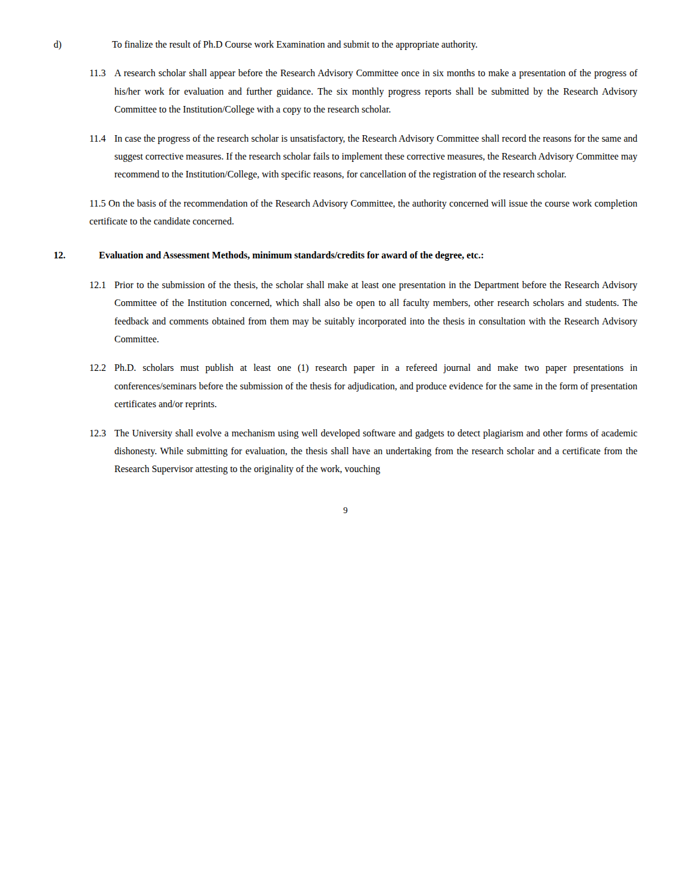d) To finalize the result of Ph.D Course work Examination and submit to the appropriate authority.
11.3 A research scholar shall appear before the Research Advisory Committee once in six months to make a presentation of the progress of his/her work for evaluation and further guidance. The six monthly progress reports shall be submitted by the Research Advisory Committee to the Institution/College with a copy to the research scholar.
11.4 In case the progress of the research scholar is unsatisfactory, the Research Advisory Committee shall record the reasons for the same and suggest corrective measures. If the research scholar fails to implement these corrective measures, the Research Advisory Committee may recommend to the Institution/College, with specific reasons, for cancellation of the registration of the research scholar.
11.5 On the basis of the recommendation of the Research Advisory Committee, the authority concerned will issue the course work completion certificate to the candidate concerned.
12. Evaluation and Assessment Methods, minimum standards/credits for award of the degree, etc.:
12.1 Prior to the submission of the thesis, the scholar shall make at least one presentation in the Department before the Research Advisory Committee of the Institution concerned, which shall also be open to all faculty members, other research scholars and students. The feedback and comments obtained from them may be suitably incorporated into the thesis in consultation with the Research Advisory Committee.
12.2 Ph.D. scholars must publish at least one (1) research paper in a refereed journal and make two paper presentations in conferences/seminars before the submission of the thesis for adjudication, and produce evidence for the same in the form of presentation certificates and/or reprints.
12.3 The University shall evolve a mechanism using well developed software and gadgets to detect plagiarism and other forms of academic dishonesty. While submitting for evaluation, the thesis shall have an undertaking from the research scholar and a certificate from the Research Supervisor attesting to the originality of the work, vouching
9